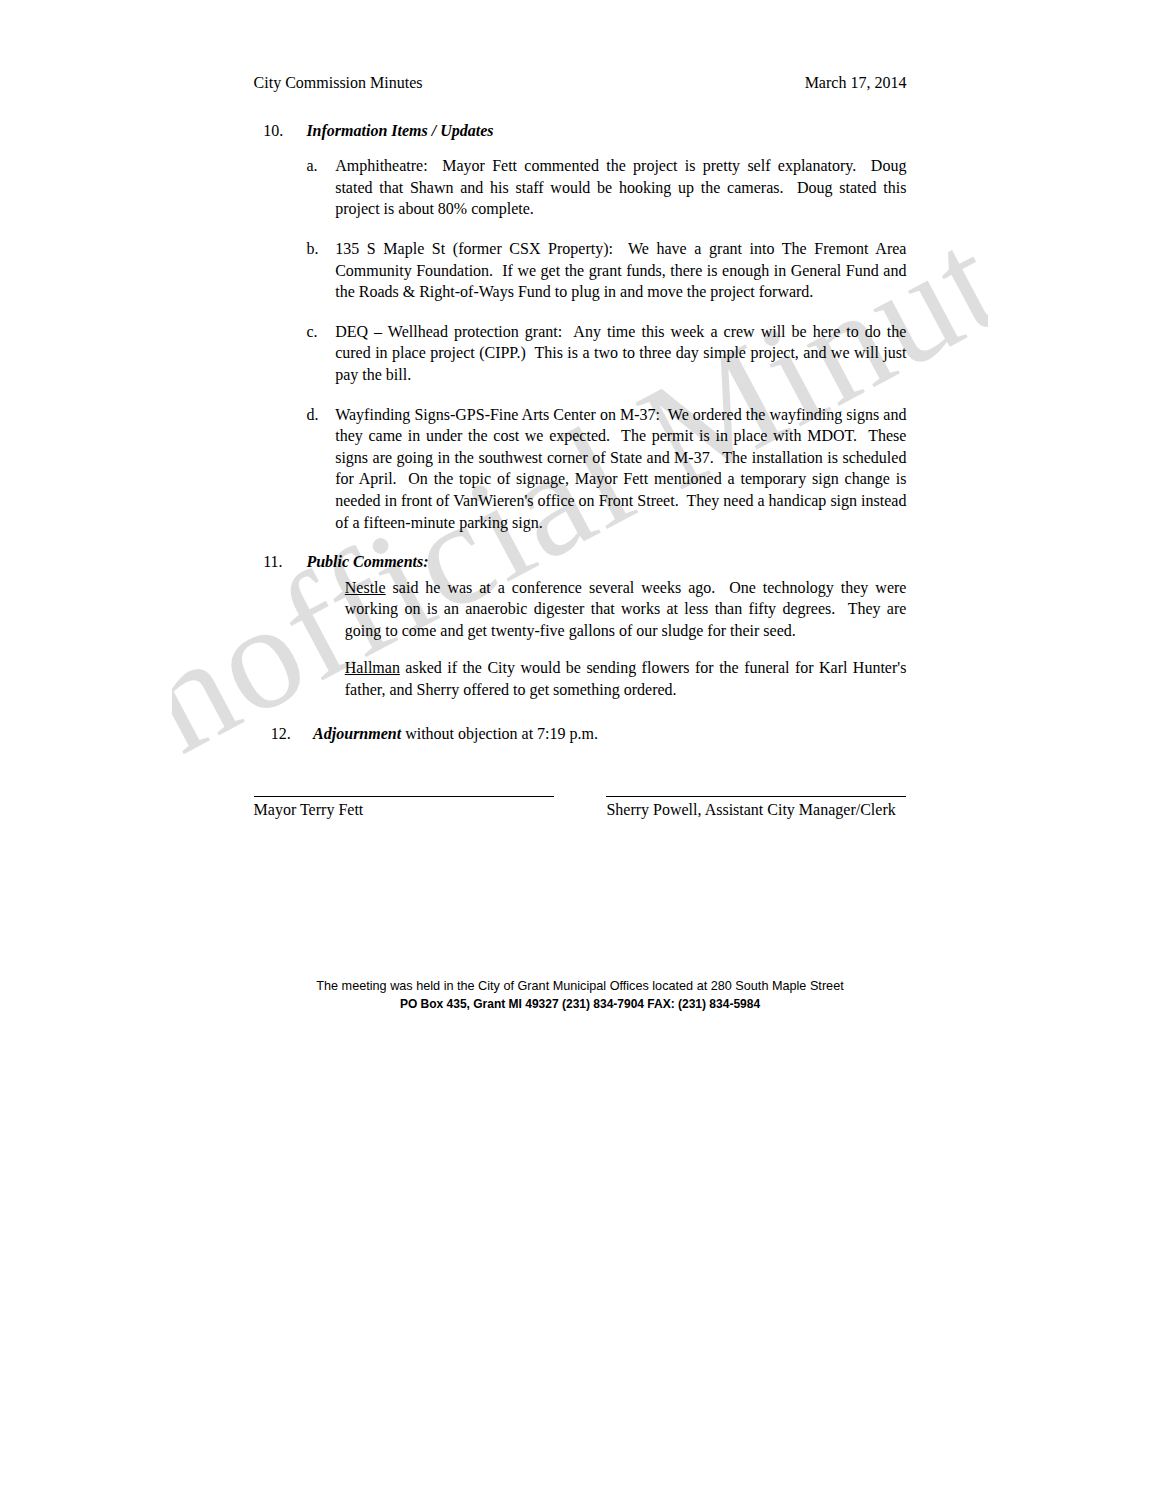Unofficial Minutes
City Commission Minutes March 17, 2014
10.
Information Items / Updates
a. Amphitheatre: Mayor Fett commented the project is pretty self explanatory. Doug stated that Shawn and his staff would be hooking up the cameras. Doug stated this project is about 80% complete.
b. 135 S Maple St (former CSX Property): We have a grant into The Fremont Area Community Foundation. If we get the grant funds, there is enough in General Fund and the Roads & Right-of-Ways Fund to plug in and move the project forward.
c. DEQ – Wellhead protection grant: Any time this week a crew will be here to do the cured in place project (CIPP.) This is a two to three day simple project, and we will just pay the bill.
d. Wayfinding Signs-GPS-Fine Arts Center on M-37: We ordered the wayfinding signs and they came in under the cost we expected. The permit is in place with MDOT. These signs are going in the southwest corner of State and M-37. The installation is scheduled for April. On the topic of signage, Mayor Fett mentioned a temporary sign change is needed in front of VanWieren's office on Front Street. They need a handicap sign instead of a fifteen-minute parking sign.
11.
Public Comments:
Nestle said he was at a conference several weeks ago. One technology they were working on is an anaerobic digester that works at less than fifty degrees. They are going to come and get twenty-five gallons of our sludge for their seed.
Hallman asked if the City would be sending flowers for the funeral for Karl Hunter's father, and Sherry offered to get something ordered.
12.
Adjournment without objection at 7:19 p.m.
Mayor Terry Fett
Sherry Powell, Assistant City Manager/Clerk
The meeting was held in the City of Grant Municipal Offices located at 280 South Maple Street
PO Box 435, Grant MI 49327 (231) 834-7904 FAX: (231) 834-5984